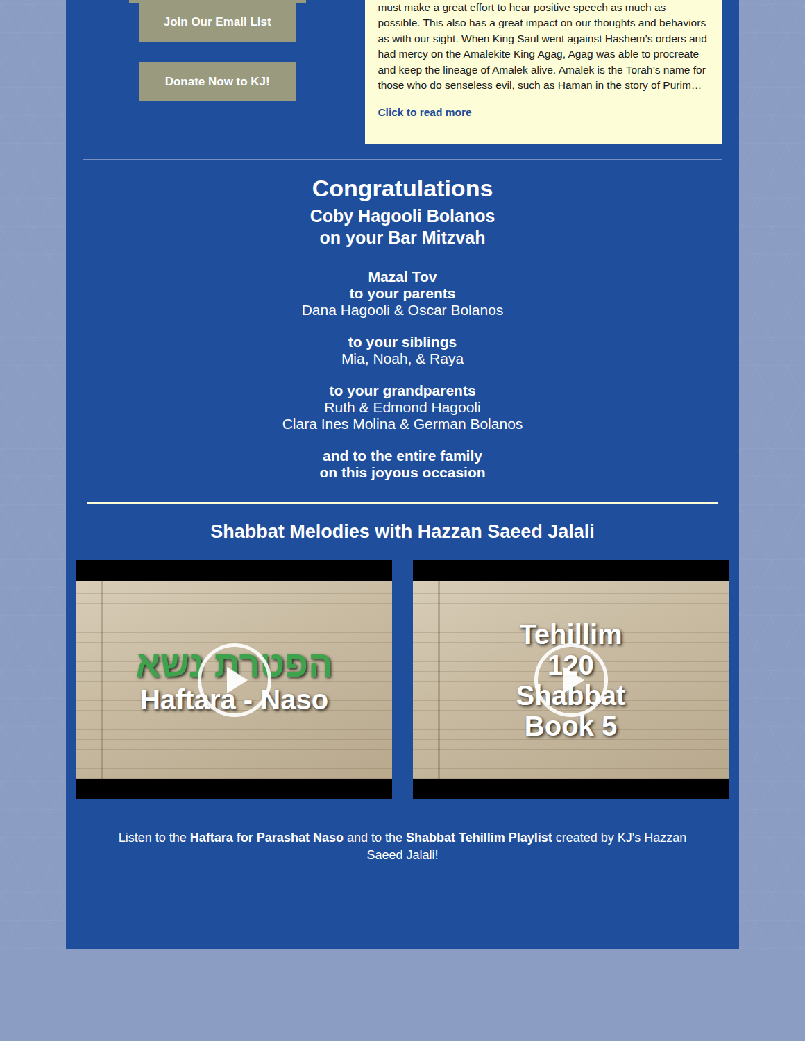Join Our Email List Donate Now to KJ!
must make a great effort to hear positive speech as much as possible. This also has a great impact on our thoughts and behaviors as with our sight. When King Saul went against Hashem’s orders and had mercy on the Amalekite King Agag, Agag was able to procreate and keep the lineage of Amalek alive. Amalek is the Torah’s name for those who do senseless evil, such as Haman in the story of Purim…
Click to read more
Congratulations
Coby Hagooli Bolanos
on your Bar Mitzvah
Mazal Tov
to your parents
Dana Hagooli & Oscar Bolanos
to your siblings
Mia, Noah, & Raya
to your grandparents
Ruth & Edmond Hagooli
Clara Ines Molina & German Bolanos
and to the entire family
on this joyous occasion
Shabbat Melodies with Hazzan Saeed Jalali
הפטרת נשא
Haftara - Naso
Tehillim
120
Shabbat
Book 5
Listen to the Haftara for Parashat Naso and to the Shabbat Tehillim Playlist created by KJ's Hazzan Saeed Jalali!